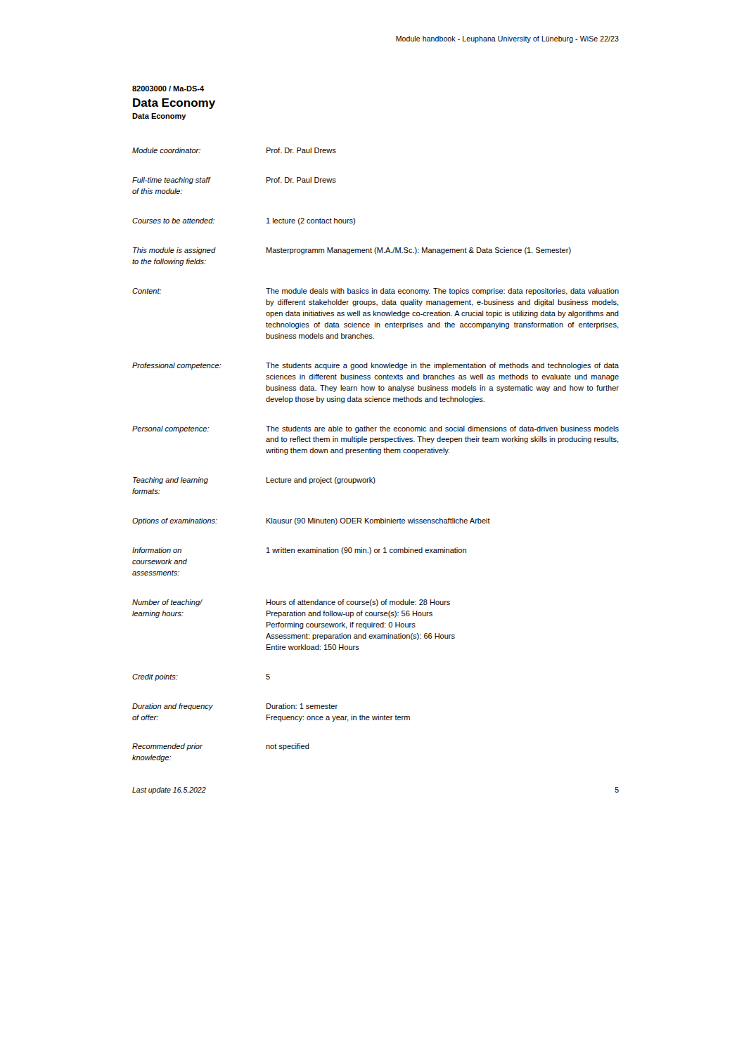Module handbook - Leuphana University of Lüneburg - WiSe 22/23
82003000 / Ma-DS-4
Data Economy
Data Economy
| Module coordinator: | Prof. Dr. Paul Drews |
| Full-time teaching staff of this module: | Prof. Dr. Paul Drews |
| Courses to be attended: | 1 lecture (2 contact hours) |
| This module is assigned to the following fields: | Masterprogramm Management (M.A./M.Sc.): Management & Data Science (1. Semester) |
| Content: | The module deals with basics in data economy. The topics comprise: data repositories, data valuation by different stakeholder groups, data quality management, e-business and digital business models, open data initiatives as well as knowledge co-creation. A crucial topic is utilizing data by algorithms and technologies of data science in enterprises and the accompanying transformation of enterprises, business models and branches. |
| Professional competence: | The students acquire a good knowledge in the implementation of methods and technologies of data sciences in different business contexts and branches as well as methods to evaluate und manage business data. They learn how to analyse business models in a systematic way and how to further develop those by using data science methods and technologies. |
| Personal competence: | The students are able to gather the economic and social dimensions of data-driven business models and to reflect them in multiple perspectives. They deepen their team working skills in producing results, writing them down and presenting them cooperatively. |
| Teaching and learning formats: | Lecture and project (groupwork) |
| Options of examinations: | Klausur (90 Minuten) ODER Kombinierte wissenschaftliche Arbeit |
| Information on coursework and assessments: | 1 written examination (90 min.) or 1 combined examination |
| Number of teaching/ learning hours: | Hours of attendance of course(s) of module: 28 Hours Preparation and follow-up of course(s): 56 Hours Performing coursework, if required: 0 Hours Assessment: preparation and examination(s): 66 Hours Entire workload: 150 Hours |
| Credit points: | 5 |
| Duration and frequency of offer: | Duration: 1 semester Frequency: once a year, in the winter term |
| Recommended prior knowledge: | not specified |
Last update 16.5.2022 5